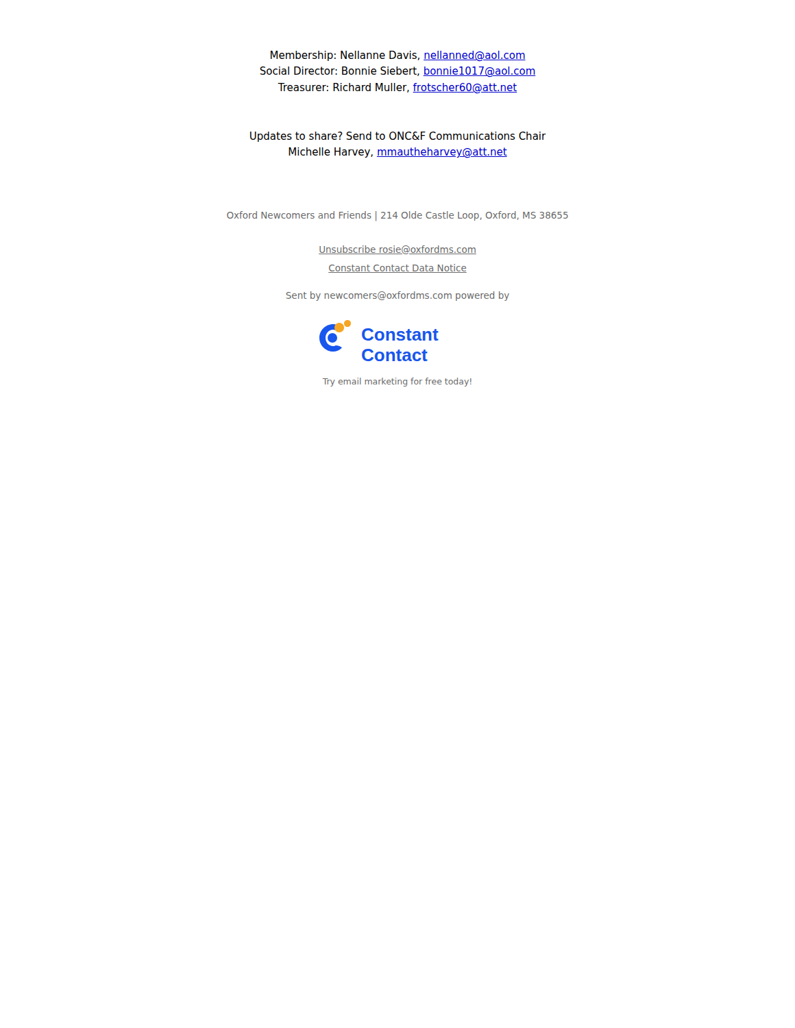Membership: Nellanne Davis, nellanned@aol.com
Social Director: Bonnie Siebert, bonnie1017@aol.com
Treasurer: Richard Muller, frotscher60@att.net
Updates to share? Send to ONC&F Communications Chair
Michelle Harvey, mmautheharvey@att.net
Oxford Newcomers and Friends | 214 Olde Castle Loop, Oxford, MS 38655
Unsubscribe rosie@oxfordms.com
Constant Contact Data Notice
Sent by newcomers@oxfordms.com powered by
Constant Contact
Try email marketing for free today!